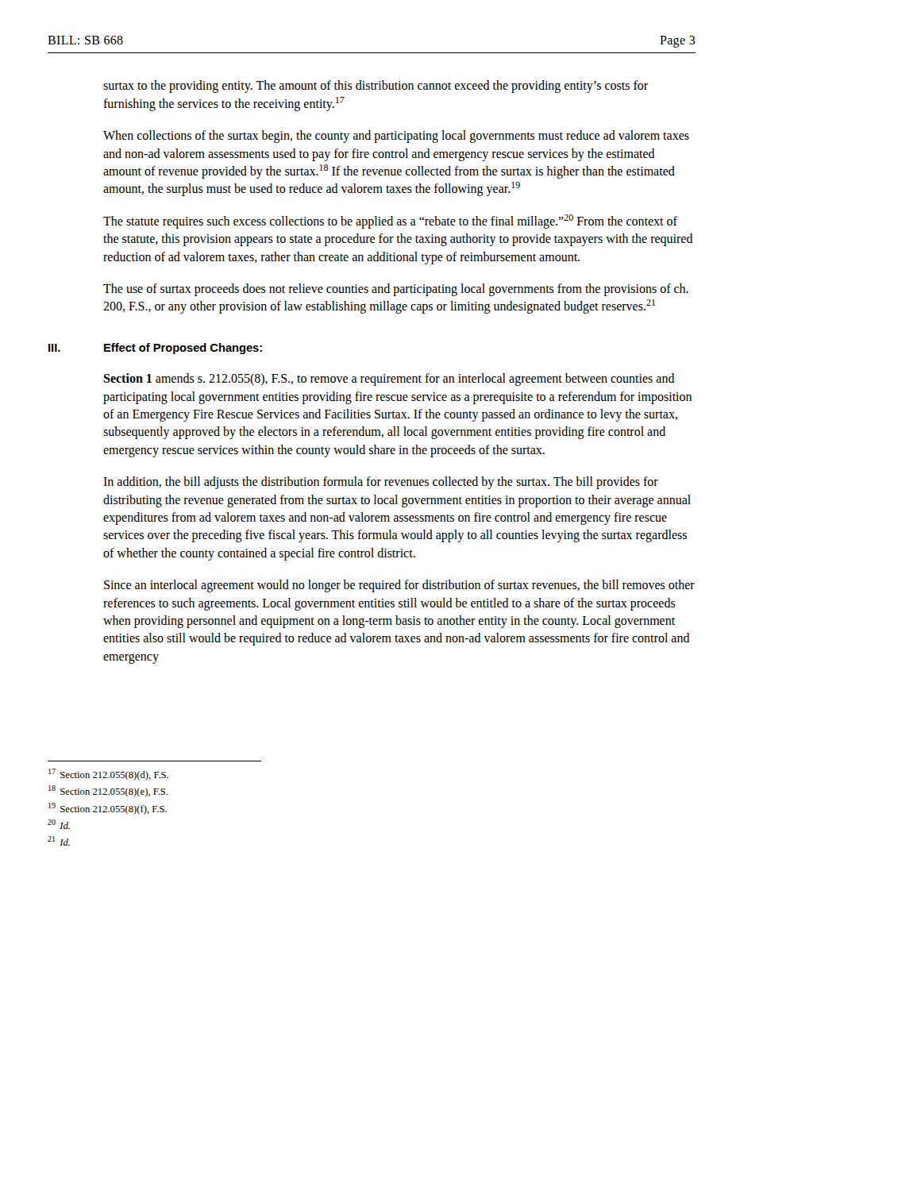BILL: SB 668 Page 3
surtax to the providing entity. The amount of this distribution cannot exceed the providing entity’s costs for furnishing the services to the receiving entity.17
When collections of the surtax begin, the county and participating local governments must reduce ad valorem taxes and non-ad valorem assessments used to pay for fire control and emergency rescue services by the estimated amount of revenue provided by the surtax.18 If the revenue collected from the surtax is higher than the estimated amount, the surplus must be used to reduce ad valorem taxes the following year.19
The statute requires such excess collections to be applied as a “rebate to the final millage.”20 From the context of the statute, this provision appears to state a procedure for the taxing authority to provide taxpayers with the required reduction of ad valorem taxes, rather than create an additional type of reimbursement amount.
The use of surtax proceeds does not relieve counties and participating local governments from the provisions of ch. 200, F.S., or any other provision of law establishing millage caps or limiting undesignated budget reserves.21
III. Effect of Proposed Changes:
Section 1 amends s. 212.055(8), F.S., to remove a requirement for an interlocal agreement between counties and participating local government entities providing fire rescue service as a prerequisite to a referendum for imposition of an Emergency Fire Rescue Services and Facilities Surtax. If the county passed an ordinance to levy the surtax, subsequently approved by the electors in a referendum, all local government entities providing fire control and emergency rescue services within the county would share in the proceeds of the surtax.
In addition, the bill adjusts the distribution formula for revenues collected by the surtax. The bill provides for distributing the revenue generated from the surtax to local government entities in proportion to their average annual expenditures from ad valorem taxes and non-ad valorem assessments on fire control and emergency fire rescue services over the preceding five fiscal years. This formula would apply to all counties levying the surtax regardless of whether the county contained a special fire control district.
Since an interlocal agreement would no longer be required for distribution of surtax revenues, the bill removes other references to such agreements. Local government entities still would be entitled to a share of the surtax proceeds when providing personnel and equipment on a long-term basis to another entity in the county. Local government entities also still would be required to reduce ad valorem taxes and non-ad valorem assessments for fire control and emergency
17 Section 212.055(8)(d), F.S.
18 Section 212.055(8)(e), F.S.
19 Section 212.055(8)(f), F.S.
20 Id.
21 Id.